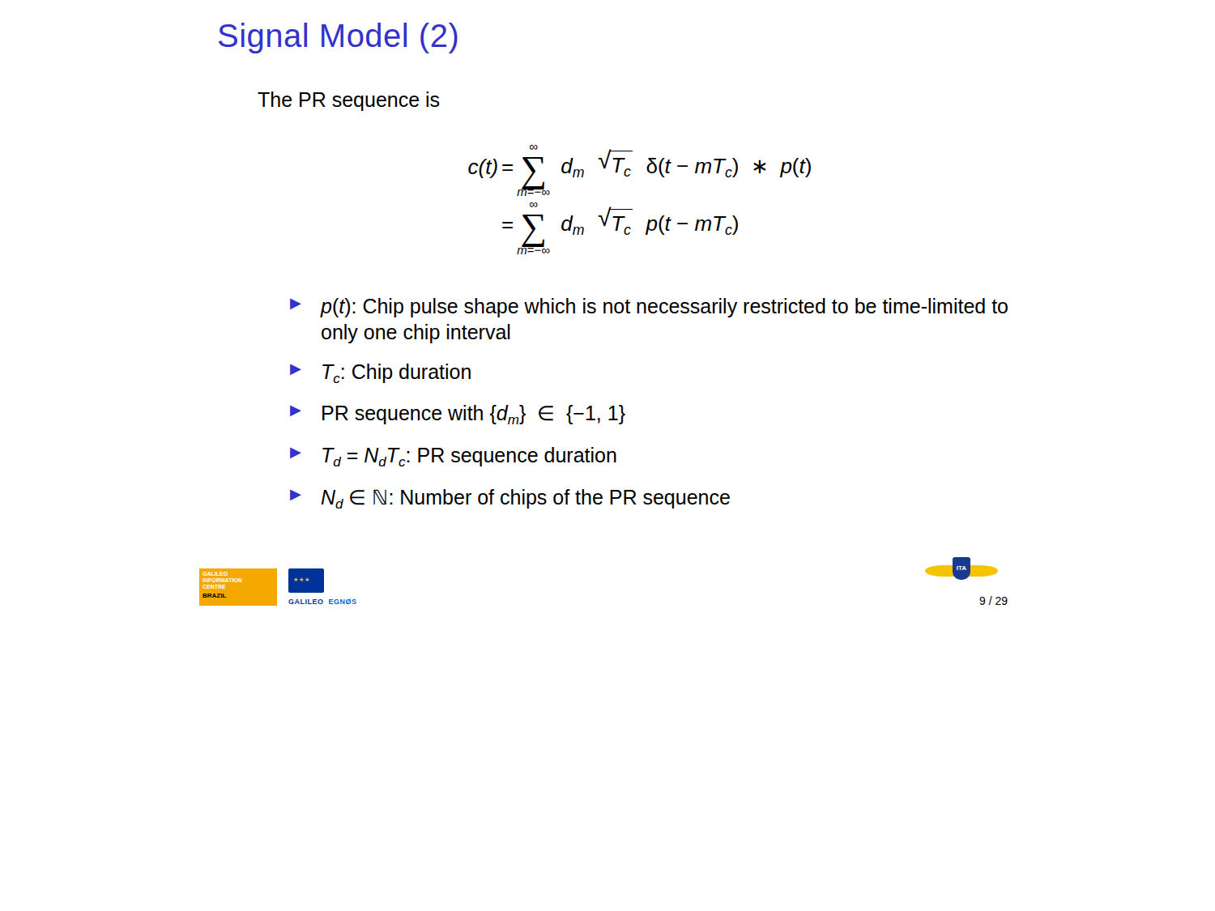Signal Model (2)
The PR sequence is
| c(t) | = | ∞ ∑ m =− ∞ d m T c δ( t − mT c ) ∗ p ( t ) |
| | = | ∞ ∑ m =− ∞ d m T c p ( t − mT c ) |
p(t): Chip pulse shape which is not necessarily restricted to be time-limited to only one chip interval
Tc: Chip duration
PR sequence with {dm} ∈ {−1, 1}
Td = NdTc: PR sequence duration
Nd ∈ ℕ: Number of chips of the PR sequence
GALILEO
INFORMATION
CENTRE
Brazil
GALILEOEGNØS
ITA
9 / 29